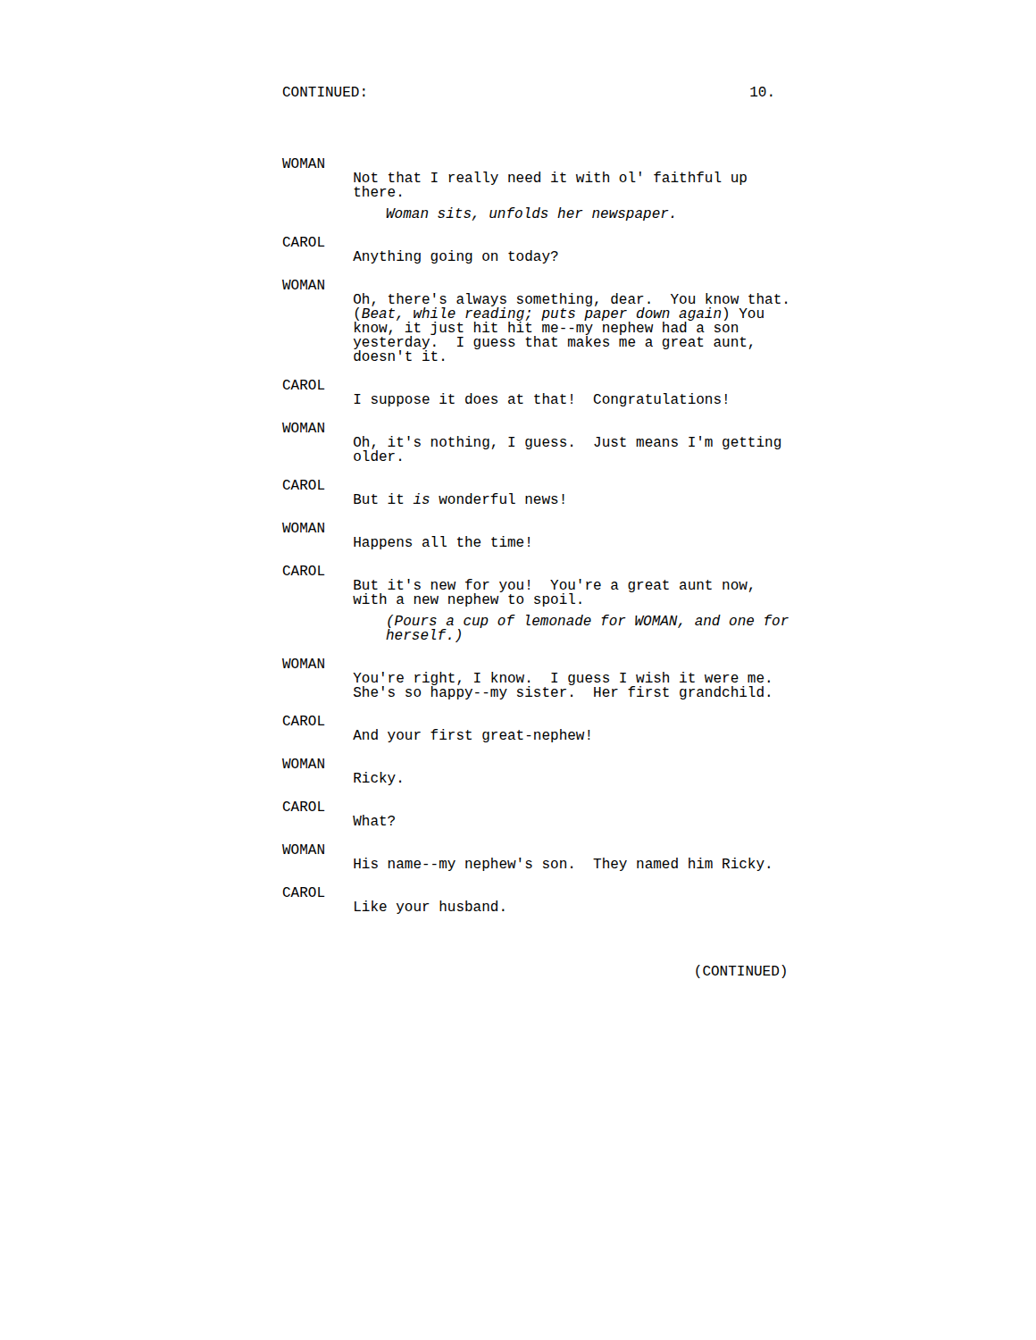CONTINUED: 10.
WOMAN
Not that I really need it with ol' faithful up there.
Woman sits, unfolds her newspaper.
CAROL
Anything going on today?
WOMAN
Oh, there's always something, dear. You know that. (Beat, while reading; puts paper down again) You know, it just hit hit me--my nephew had a son yesterday. I guess that makes me a great aunt, doesn't it.
CAROL
I suppose it does at that! Congratulations!
WOMAN
Oh, it's nothing, I guess. Just means I'm getting older.
CAROL
But it is wonderful news!
WOMAN
Happens all the time!
CAROL
But it's new for you! You're a great aunt now, with a new nephew to spoil.
(Pours a cup of lemonade for WOMAN, and one for herself.)
WOMAN
You're right, I know. I guess I wish it were me. She's so happy--my sister. Her first grandchild.
CAROL
And your first great-nephew!
WOMAN
Ricky.
CAROL
What?
WOMAN
His name--my nephew's son. They named him Ricky.
CAROL
Like your husband.
(CONTINUED)